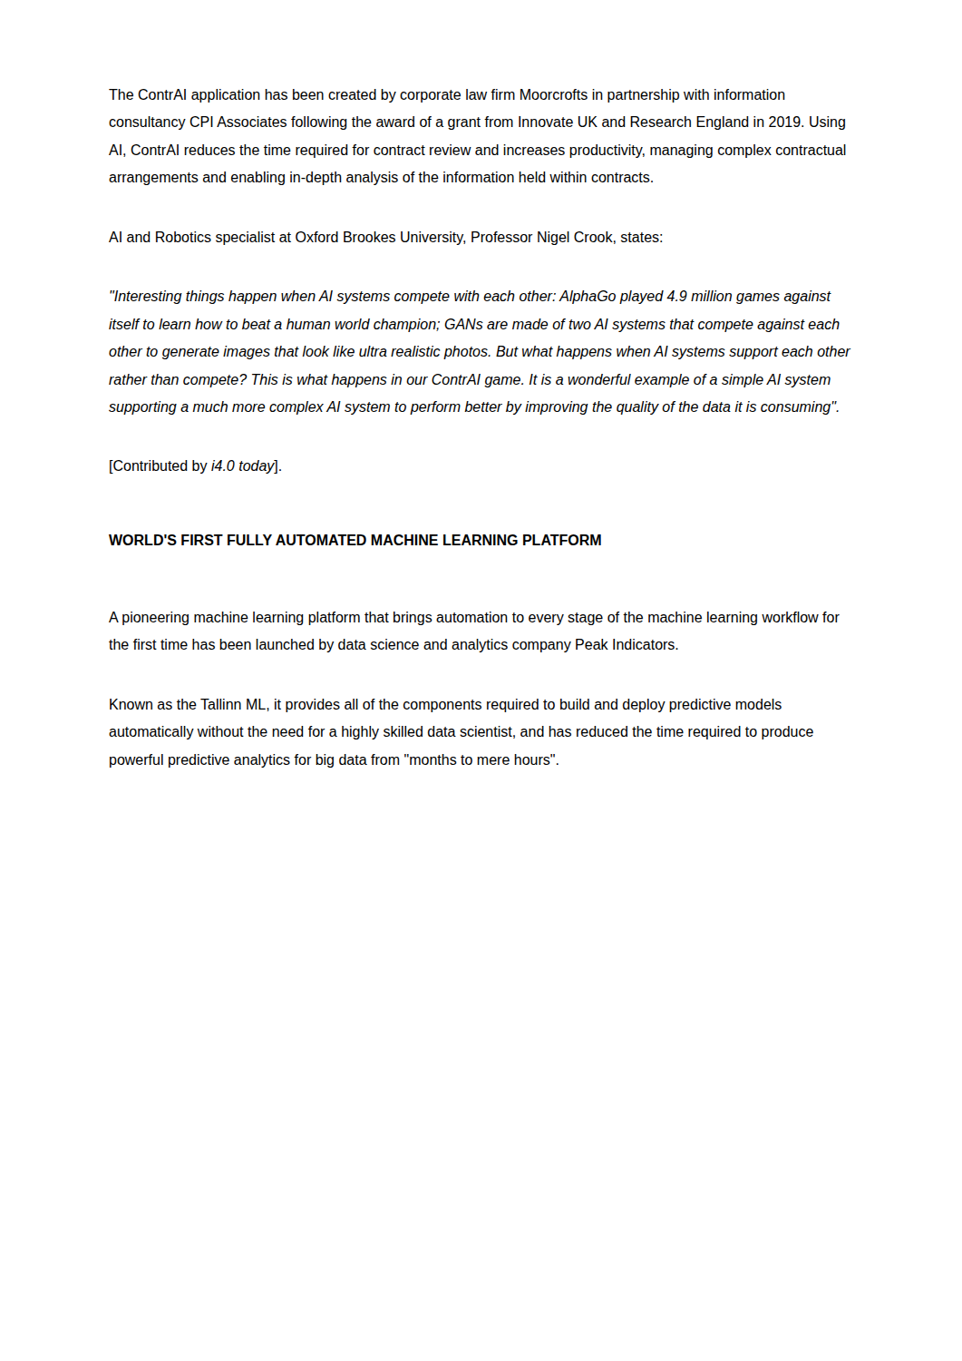The ContrAI application has been created by corporate law firm Moorcrofts in partnership with information consultancy CPI Associates following the award of a grant from Innovate UK and Research England in 2019. Using AI, ContrAI reduces the time required for contract review and increases productivity, managing complex contractual arrangements and enabling in-depth analysis of the information held within contracts.
AI and Robotics specialist at Oxford Brookes University, Professor Nigel Crook, states:
"Interesting things happen when AI systems compete with each other: AlphaGo played 4.9 million games against itself to learn how to beat a human world champion; GANs are made of two AI systems that compete against each other to generate images that look like ultra realistic photos. But what happens when AI systems support each other rather than compete? This is what happens in our ContrAI game. It is a wonderful example of a simple AI system supporting a much more complex AI system to perform better by improving the quality of the data it is consuming".
[Contributed by i4.0 today].
WORLD'S FIRST FULLY AUTOMATED MACHINE LEARNING PLATFORM
A pioneering machine learning platform that brings automation to every stage of the machine learning workflow for the first time has been launched by data science and analytics company Peak Indicators.
Known as the Tallinn ML, it provides all of the components required to build and deploy predictive models automatically without the need for a highly skilled data scientist, and has reduced the time required to produce powerful predictive analytics for big data from "months to mere hours".